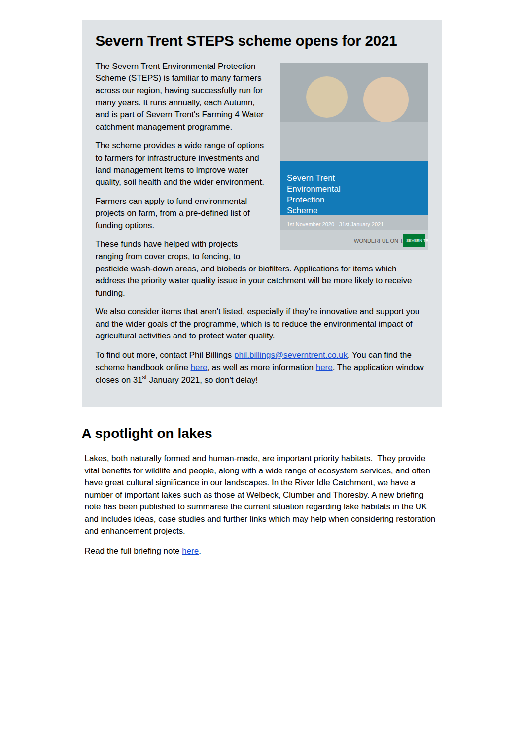Severn Trent STEPS scheme opens for 2021
The Severn Trent Environmental Protection Scheme (STEPS) is familiar to many farmers across our region, having successfully run for many years. It runs annually, each Autumn, and is part of Severn Trent's Farming 4 Water catchment management programme.
The scheme provides a wide range of options to farmers for infrastructure investments and land management items to improve water quality, soil health and the wider environment.
Farmers can apply to fund environmental projects on farm, from a pre-defined list of funding options.
These funds have helped with projects ranging from cover crops, to fencing, to pesticide wash-down areas, and biobeds or biofilters. Applications for items which address the priority water quality issue in your catchment will be more likely to receive funding.
We also consider items that aren't listed, especially if they're innovative and support you and the wider goals of the programme, which is to reduce the environmental impact of agricultural activities and to protect water quality.
To find out more, contact Phil Billings phil.billings@severntrent.co.uk. You can find the scheme handbook online here, as well as more information here. The application window closes on 31st January 2021, so don't delay!
A spotlight on lakes
Lakes, both naturally formed and human-made, are important priority habitats. They provide vital benefits for wildlife and people, along with a wide range of ecosystem services, and often have great cultural significance in our landscapes. In the River Idle Catchment, we have a number of important lakes such as those at Welbeck, Clumber and Thoresby. A new briefing note has been published to summarise the current situation regarding lake habitats in the UK and includes ideas, case studies and further links which may help when considering restoration and enhancement projects.
Read the full briefing note here.